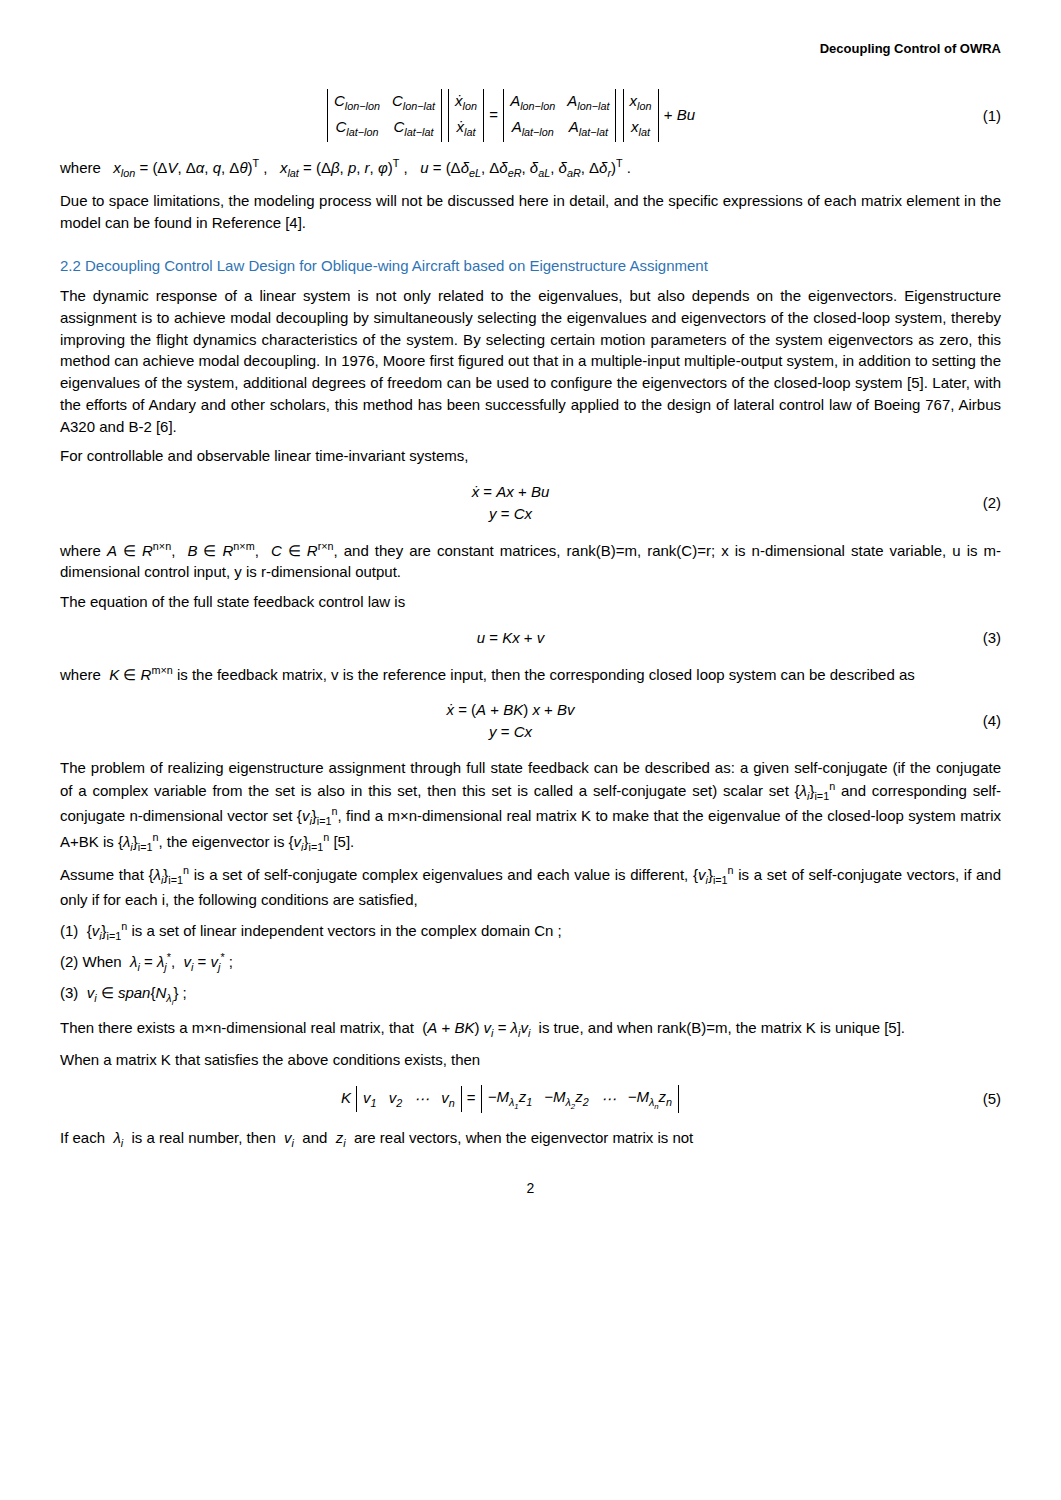Decoupling Control of OWRA
| C lon−lon | C lon−lat |
| C lat−lon | C lat−lat |
| ẋ lon |
| ẋ lat |
=
| A lon−lon | A lon−lat |
| A lat−lon | A lat−lat |
| x lon |
| x lat |
+ Bu
(1)
where xlon = (ΔV, Δα, q, Δθ)T , xlat = (Δβ, p, r, φ)T , u = (ΔδeL, ΔδeR, δaL, δaR, Δδr)T .
Due to space limitations, the modeling process will not be discussed here in detail, and the specific expressions of each matrix element in the model can be found in Reference [4].
2.2 Decoupling Control Law Design for Oblique-wing Aircraft based on Eigenstructure Assignment
The dynamic response of a linear system is not only related to the eigenvalues, but also depends on the eigenvectors. Eigenstructure assignment is to achieve modal decoupling by simultaneously selecting the eigenvalues and eigenvectors of the closed-loop system, thereby improving the flight dynamics characteristics of the system. By selecting certain motion parameters of the system eigenvectors as zero, this method can achieve modal decoupling. In 1976, Moore first figured out that in a multiple-input multiple-output system, in addition to setting the eigenvalues of the system, additional degrees of freedom can be used to configure the eigenvectors of the closed-loop system [5]. Later, with the efforts of Andary and other scholars, this method has been successfully applied to the design of lateral control law of Boeing 767, Airbus A320 and B-2 [6].
For controllable and observable linear time-invariant systems,
ẋ = Ax + Bu
y = Cx
(2)
where A ∈ Rn×n, B ∈ Rn×m, C ∈ Rr×n, and they are constant matrices, rank(B)=m, rank(C)=r; x is n-dimensional state variable, u is m-dimensional control input, y is r-dimensional output.
The equation of the full state feedback control law is
u = Kx + v
(3)
where K ∈ Rm×n is the feedback matrix, v is the reference input, then the corresponding closed loop system can be described as
ẋ = (A + BK) x + Bv
y = Cx
(4)
The problem of realizing eigenstructure assignment through full state feedback can be described as: a given self-conjugate (if the conjugate of a complex variable from the set is also in this set, then this set is called a self-conjugate set) scalar set {λi}i=1n and corresponding self-conjugate n-dimensional vector set {vi}i=1n, find a m×n-dimensional real matrix K to make that the eigenvalue of the closed-loop system matrix A+BK is {λi}i=1n, the eigenvector is {vi}i=1n [5].
Assume that {λi}i=1n is a set of self-conjugate complex eigenvalues and each value is different, {vi}i=1n is a set of self-conjugate vectors, if and only if for each i, the following conditions are satisfied,
(1) {vi}i=1n is a set of linear independent vectors in the complex domain Cn ;
(2) When λi = λj*, vi = vj* ;
(3) vi ∈ span{Nλi} ;
Then there exists a m×n-dimensional real matrix, that (A + BK) vi = λivi is true, and when rank(B)=m, the matrix K is unique [5].
When a matrix K that satisfies the above conditions exists, then
K
| v 1 | v 2 | ⋯ | v n |
=
| −M λ 1 z 1 | −M λ 2 z 2 | ⋯ | −M λ n z n |
(5)
If each λi is a real number, then vi and zi are real vectors, when the eigenvector matrix is not
2